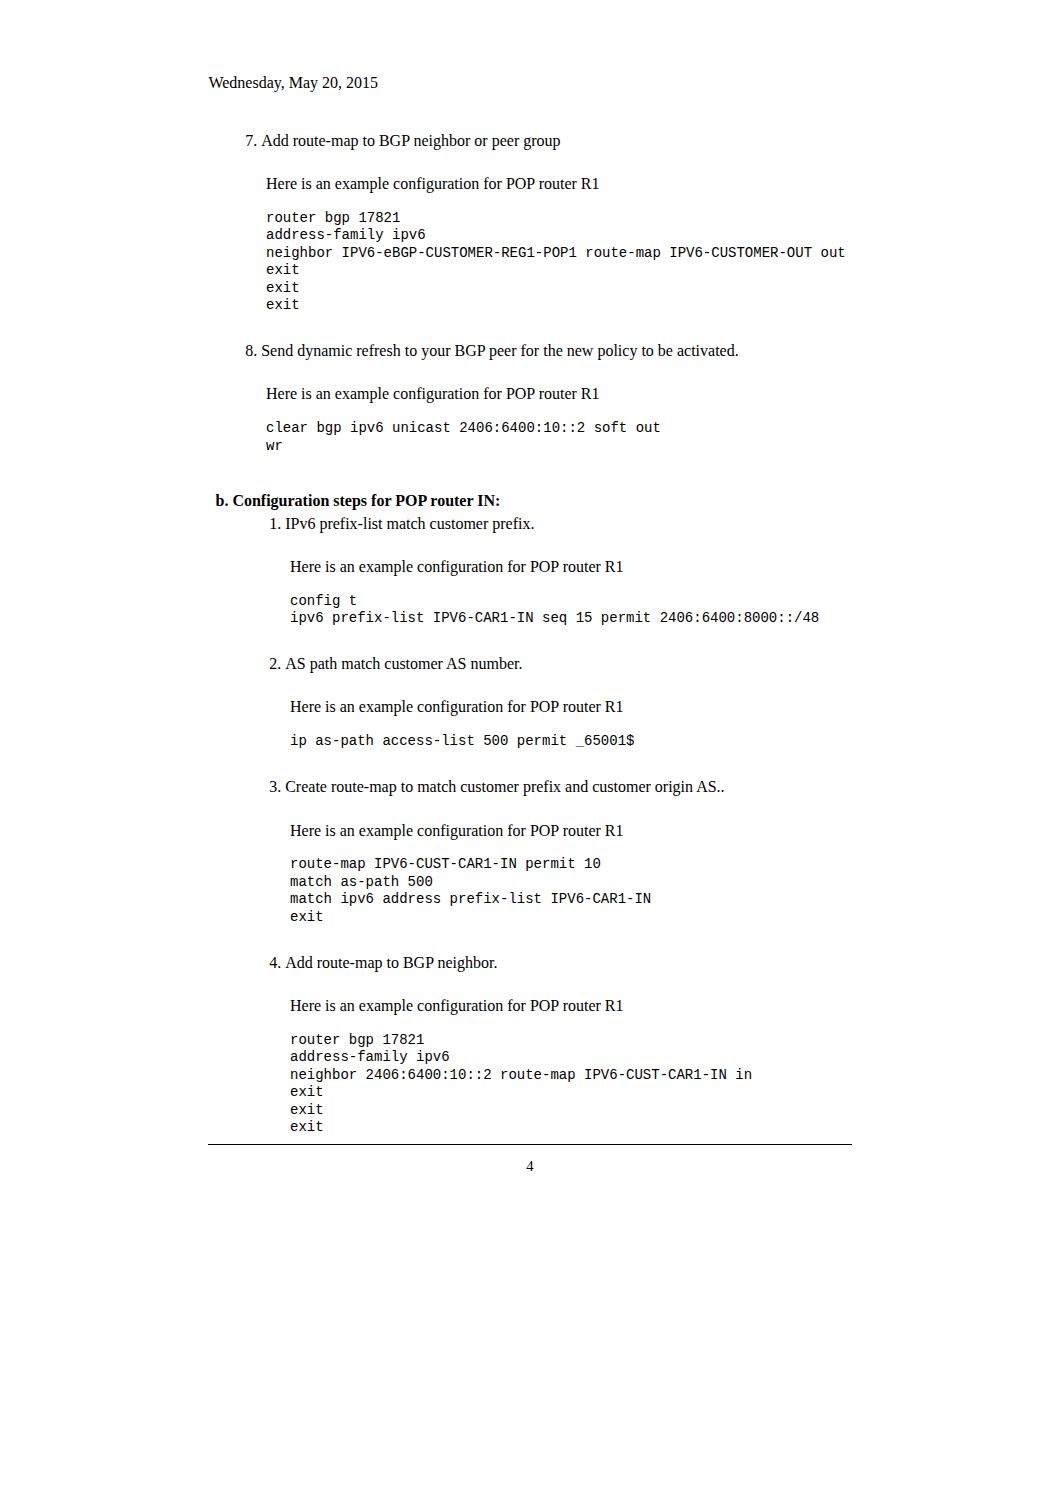Wednesday, May 20, 2015
Add route-map to BGP neighbor or peer group
Here is an example configuration for POP router R1
router bgp 17821
address-family ipv6
neighbor IPV6-eBGP-CUSTOMER-REG1-POP1 route-map IPV6-CUSTOMER-OUT out
exit
exit
exit
Send dynamic refresh to your BGP peer for the new policy to be activated.
Here is an example configuration for POP router R1
clear bgp ipv6 unicast 2406:6400:10::2 soft out
wr
Configuration steps for POP router IN:
IPv6 prefix-list match customer prefix.
Here is an example configuration for POP router R1
config t
ipv6 prefix-list IPV6-CAR1-IN seq 15 permit 2406:6400:8000::/48
AS path match customer AS number.
Here is an example configuration for POP router R1
ip as-path access-list 500 permit _65001$
Create route-map to match customer prefix and customer origin AS..
Here is an example configuration for POP router R1
route-map IPV6-CUST-CAR1-IN permit 10
match as-path 500
match ipv6 address prefix-list IPV6-CAR1-IN
exit
Add route-map to BGP neighbor.
Here is an example configuration for POP router R1
router bgp 17821
address-family ipv6
neighbor 2406:6400:10::2 route-map IPV6-CUST-CAR1-IN in
exit
exit
exit
4